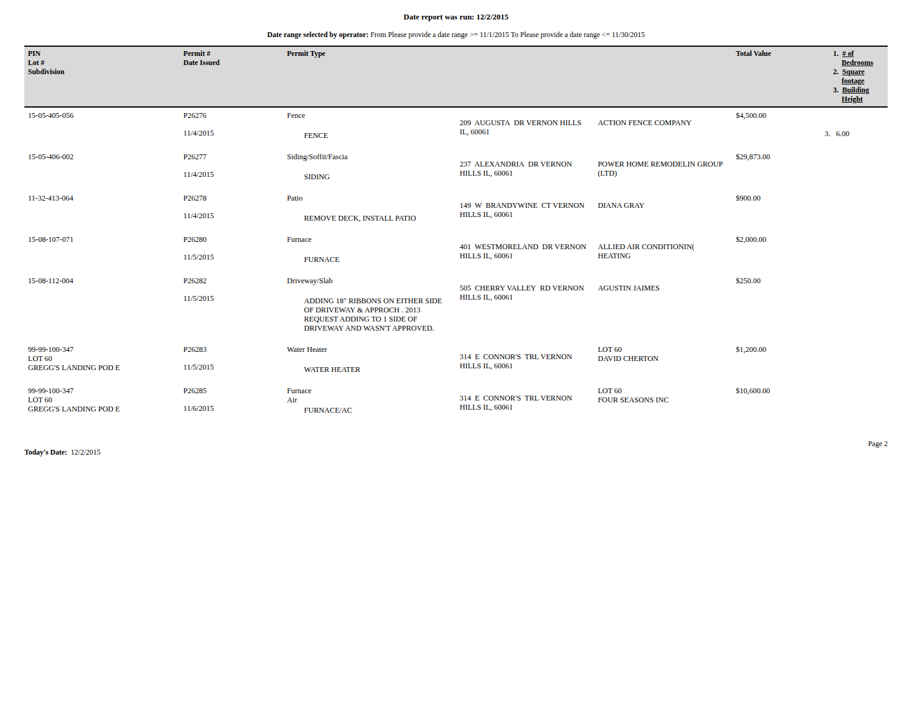Date report was run: 12/2/2015
Date range selected by operator: From Please provide a date range >= 11/1/2015 To Please provide a date range <= 11/30/2015
| PIN Lot # Subdivision | Permit # Date Issued | Permit Type | | | Total Value | 1. # of Bedrooms 2. Square footage 3. Building Height |
| --- | --- | --- | --- | --- | --- | --- |
| 15-05-405-056 | P26276 11/4/2015 | Fence FENCE | 209 AUGUSTA DR VERNON HILLS IL, 60061 | ACTION FENCE COMPANY | $4,500.00 | 3. 6.00 |
| 15-05-406-002 | P26277 11/4/2015 | Siding/Soffit/Fascia SIDING | 237 ALEXANDRIA DR VERNON HILLS IL, 60061 | POWER HOME REMODELIN GROUP (LTD) | $29,873.00 | |
| 11-32-413-064 | P26278 11/4/2015 | Patio REMOVE DECK, INSTALL PATIO | 149 W BRANDYWINE CT VERNON HILLS IL, 60061 | DIANA GRAY | $900.00 | |
| 15-08-107-071 | P26280 11/5/2015 | Furnace FURNACE | 401 WESTMORELAND DR VERNON HILLS IL, 60061 | ALLIED AIR CONDITIONIN( HEATING | $2,000.00 | |
| 15-08-112-004 | P26282 11/5/2015 | Driveway/Slab ADDING 18" RIBBONS ON EITHER SIDE OF DRIVEWAY & APPROCH . 2013 REQUEST ADDING TO 1 SIDE OF DRIVEWAY AND WASN'T APPROVED. | 505 CHERRY VALLEY RD VERNON HILLS IL, 60061 | AGUSTIN JAIMES | $250.00 | |
| 99-99-100-347 LOT 60 GREGG'S LANDING POD E | P26283 11/5/2015 | Water Heater WATER HEATER | 314 E CONNOR'S TRL VERNON HILLS IL, 60061 | LOT 60 DAVID CHERTON | $1,200.00 | |
| 99-99-100-347 LOT 60 GREGG'S LANDING POD E | P26285 11/6/2015 | Furnace Air FURNACE/AC | 314 E CONNOR'S TRL VERNON HILLS IL, 60061 | LOT 60 FOUR SEASONS INC | $10,600.00 | |
Today's Date: 12/2/2015 Page 2